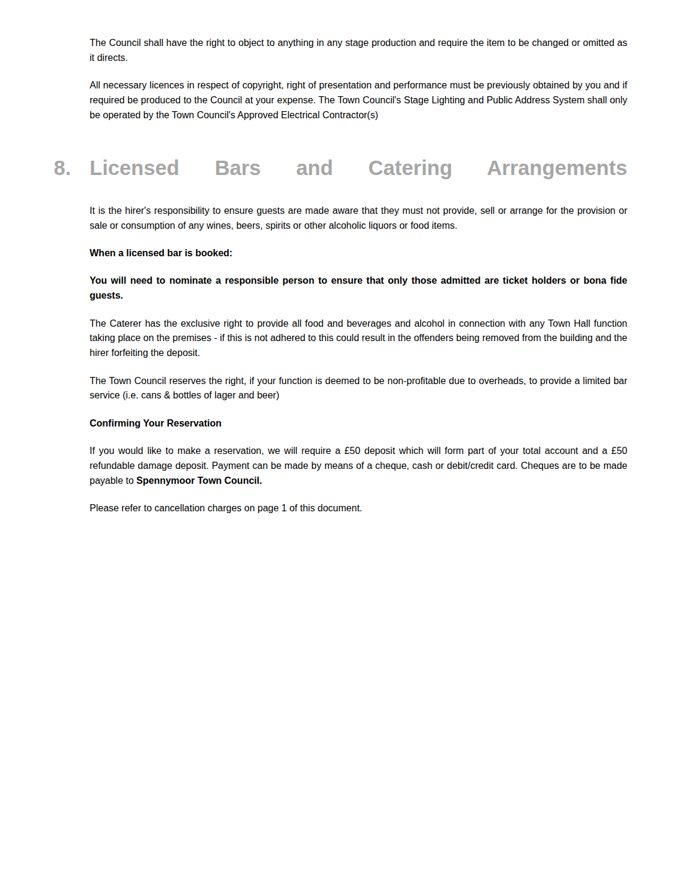The Council shall have the right to object to anything in any stage production and require the item to be changed or omitted as it directs.
All necessary licences in respect of copyright, right of presentation and performance must be previously obtained by you and if required be produced to the Council at your expense. The Town Council's Stage Lighting and Public Address System shall only be operated by the Town Council's Approved Electrical Contractor(s)
8. Licensed Bars and Catering Arrangements
It is the hirer's responsibility to ensure guests are made aware that they must not provide, sell or arrange for the provision or sale or consumption of any wines, beers, spirits or other alcoholic liquors or food items.
When a licensed bar is booked:
You will need to nominate a responsible person to ensure that only those admitted are ticket holders or bona fide guests.
The Caterer has the exclusive right to provide all food and beverages and alcohol in connection with any Town Hall function taking place on the premises - if this is not adhered to this could result in the offenders being removed from the building and the hirer forfeiting the deposit.
The Town Council reserves the right, if your function is deemed to be non-profitable due to overheads, to provide a limited bar service (i.e. cans & bottles of lager and beer)
Confirming Your Reservation
If you would like to make a reservation, we will require a £50 deposit which will form part of your total account and a £50 refundable damage deposit. Payment can be made by means of a cheque, cash or debit/credit card. Cheques are to be made payable to Spennymoor Town Council.
Please refer to cancellation charges on page 1 of this document.